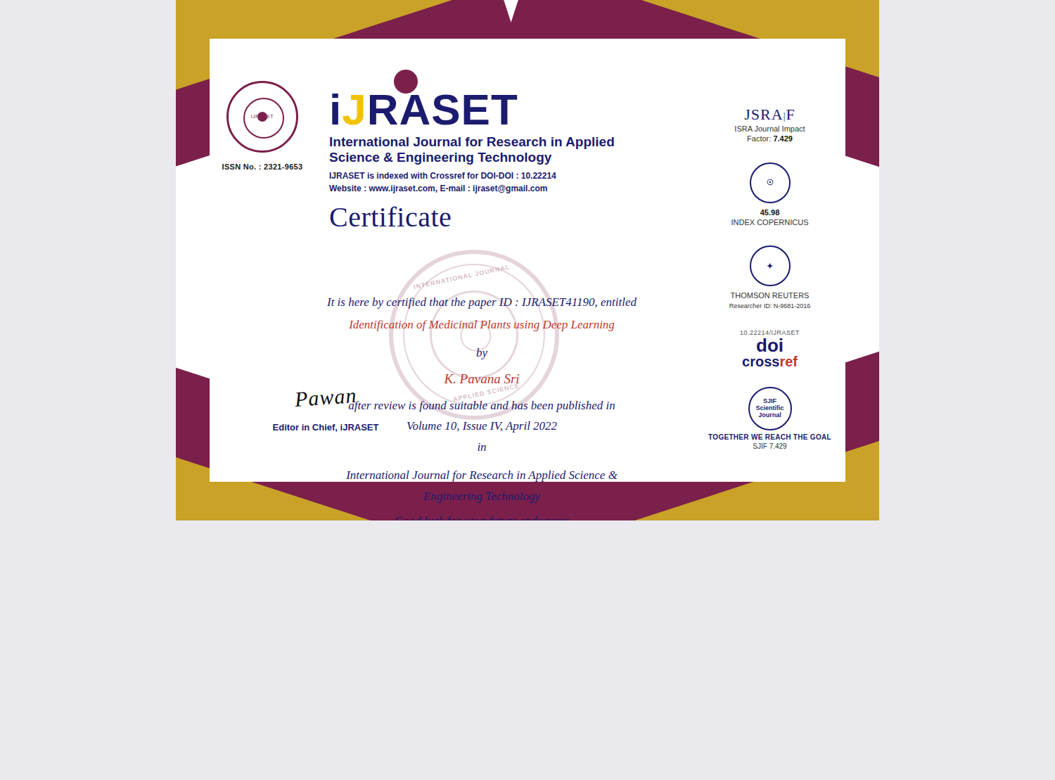IJRASET
ISSN No. : 2321-9653
iJRASET
International Journal for Research in Applied
Science & Engineering Technology
IJRASET is indexed with Crossref for DOI-DOI : 10.22214
Website : www.ijraset.com, E-mail : ijraset@gmail.com
Certificate
JSRA|F
ISRA Journal Impact
Factor: 7.429
☉
45.98
INDEX COPERNICUS
✦
THOMSON REUTERS
Researcher ID: N-9681-2016
10.22214/IJRASET
doi
cross ref
SJIF
Scientific
Journal
TOGETHER WE REACH THE GOAL
SJIF 7.429
INTERNATIONAL JOURNAL
APPLIED SCIENCE
It is here by certified that the paper ID : IJRASET41190, entitled Identification of Medicinal Plants using Deep Learning by K. Pavana Sri after review is found suitable and has been published in Volume 10, Issue IV, April 2022 in International Journal for Research in Applied Science & Engineering Technology Good luck for your future endeavors
Pawan
Editor in Chief, iJRASET